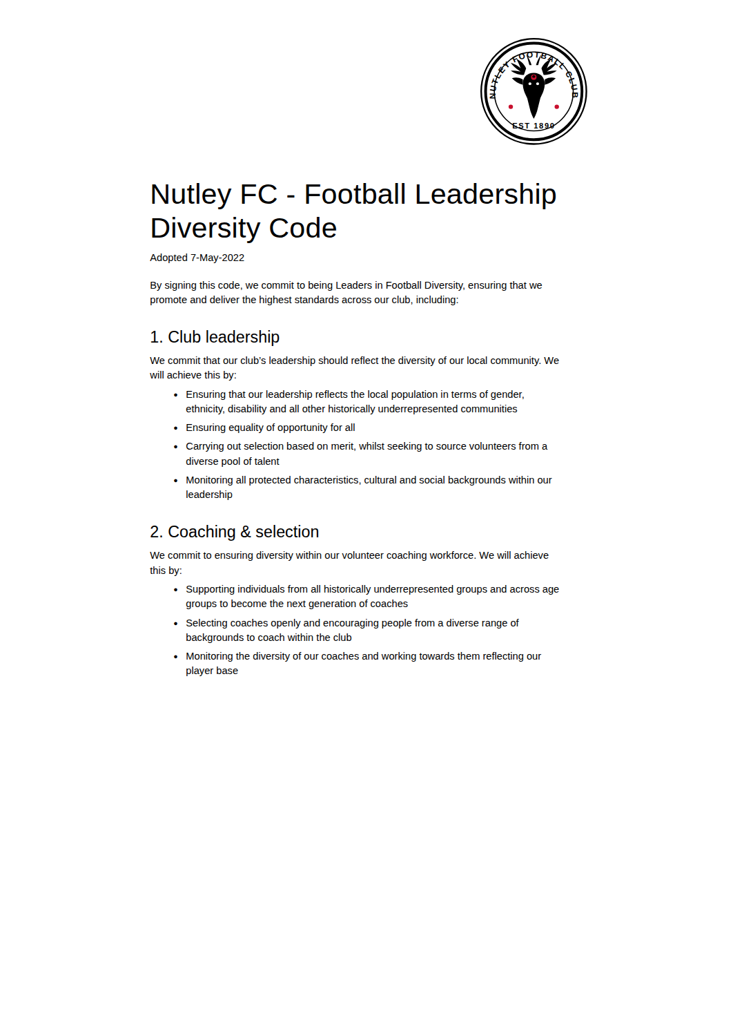NUTLEY FOOTBALL CLUB EST 1890
Nutley FC - Football Leadership
Diversity Code
Adopted 7-May-2022
By signing this code, we commit to being Leaders in Football Diversity, ensuring that we promote and deliver the highest standards across our club, including:
1. Club leadership
We commit that our club’s leadership should reflect the diversity of our local community. We will achieve this by:
Ensuring that our leadership reflects the local population in terms of gender, ethnicity, disability and all other historically underrepresented communities
Ensuring equality of opportunity for all
Carrying out selection based on merit, whilst seeking to source volunteers from a diverse pool of talent
Monitoring all protected characteristics, cultural and social backgrounds within our leadership
2. Coaching & selection
We commit to ensuring diversity within our volunteer coaching workforce. We will achieve this by:
Supporting individuals from all historically underrepresented groups and across age groups to become the next generation of coaches
Selecting coaches openly and encouraging people from a diverse range of backgrounds to coach within the club
Monitoring the diversity of our coaches and working towards them reflecting our player base